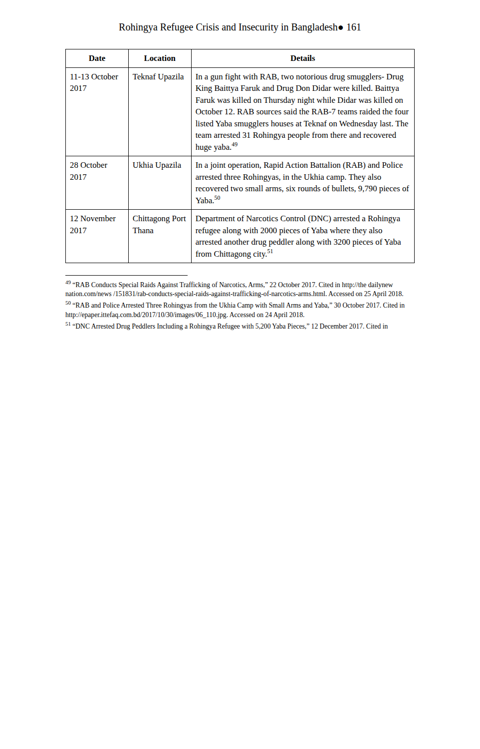Rohingya Refugee Crisis and Insecurity in Bangladesh● 161
| Date | Location | Details |
| --- | --- | --- |
| 11-13 October 2017 | Teknaf Upazila | In a gun fight with RAB, two notorious drug smugglers- Drug King Baittya Faruk and Drug Don Didar were killed. Baittya Faruk was killed on Thursday night while Didar was killed on October 12. RAB sources said the RAB-7 teams raided the four listed Yaba smugglers houses at Teknaf on Wednesday last. The team arrested 31 Rohingya people from there and recovered huge yaba. 49 |
| 28 October 2017 | Ukhia Upazila | In a joint operation, Rapid Action Battalion (RAB) and Police arrested three Rohingyas, in the Ukhia camp. They also recovered two small arms, six rounds of bullets, 9,790 pieces of Yaba. 50 |
| 12 November 2017 | Chittagong Port Thana | Department of Narcotics Control (DNC) arrested a Rohingya refugee along with 2000 pieces of Yaba where they also arrested another drug peddler along with 3200 pieces of Yaba from Chittagong city. 51 |
49 “RAB Conducts Special Raids Against Trafficking of Narcotics, Arms,” 22 October 2017. Cited in http://the dailynew nation.com/news /151831/rab-conducts-special-raids-against-trafficking-of-narcotics-arms.html. Accessed on 25 April 2018.
50 “RAB and Police Arrested Three Rohingyas from the Ukhia Camp with Small Arms and Yaba,” 30 October 2017. Cited in http://epaper.ittefaq.com.bd/2017/10/30/images/06_110.jpg. Accessed on 24 April 2018.
51 “DNC Arrested Drug Peddlers Including a Rohingya Refugee with 5,200 Yaba Pieces,” 12 December 2017. Cited in